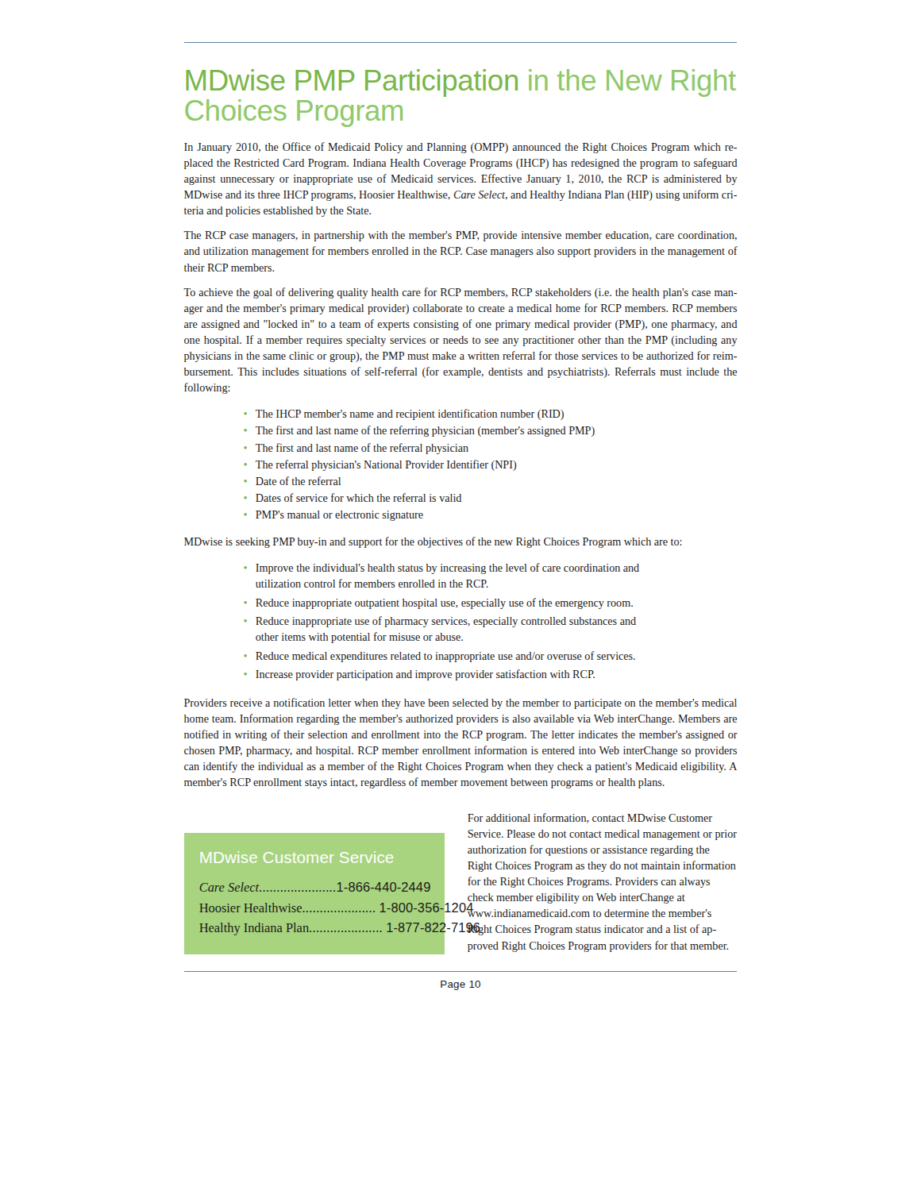MDwise PMP Participation in the New Right Choices Program
In January 2010, the Office of Medicaid Policy and Planning (OMPP) announced the Right Choices Program which replaced the Restricted Card Program. Indiana Health Coverage Programs (IHCP) has redesigned the program to safeguard against unnecessary or inappropriate use of Medicaid services. Effective January 1, 2010, the RCP is administered by MDwise and its three IHCP programs, Hoosier Healthwise, Care Select, and Healthy Indiana Plan (HIP) using uniform criteria and policies established by the State.
The RCP case managers, in partnership with the member's PMP, provide intensive member education, care coordination, and utilization management for members enrolled in the RCP. Case managers also support providers in the management of their RCP members.
To achieve the goal of delivering quality health care for RCP members, RCP stakeholders (i.e. the health plan's case manager and the member's primary medical provider) collaborate to create a medical home for RCP members. RCP members are assigned and "locked in" to a team of experts consisting of one primary medical provider (PMP), one pharmacy, and one hospital. If a member requires specialty services or needs to see any practitioner other than the PMP (including any physicians in the same clinic or group), the PMP must make a written referral for those services to be authorized for reimbursement. This includes situations of self-referral (for example, dentists and psychiatrists). Referrals must include the following:
The IHCP member's name and recipient identification number (RID)
The first and last name of the referring physician (member's assigned PMP)
The first and last name of the referral physician
The referral physician's National Provider Identifier (NPI)
Date of the referral
Dates of service for which the referral is valid
PMP's manual or electronic signature
MDwise is seeking PMP buy-in and support for the objectives of the new Right Choices Program which are to:
Improve the individual's health status by increasing the level of care coordination and
utilization control for members enrolled in the RCP.
Reduce inappropriate outpatient hospital use, especially use of the emergency room.
Reduce inappropriate use of pharmacy services, especially controlled substances and
other items with potential for misuse or abuse.
Reduce medical expenditures related to inappropriate use and/or overuse of services.
Increase provider participation and improve provider satisfaction with RCP.
Providers receive a notification letter when they have been selected by the member to participate on the member's medical home team. Information regarding the member's authorized providers is also available via Web interChange. Members are notified in writing of their selection and enrollment into the RCP program. The letter indicates the member's assigned or chosen PMP, pharmacy, and hospital. RCP member enrollment information is entered into Web interChange so providers can identify the individual as a member of the Right Choices Program when they check a patient's Medicaid eligibility. A member's RCP enrollment stays intact, regardless of member movement between programs or health plans.
MDwise Customer Service
Care Select...................... 1-866-440-2449
Hoosier Healthwise..................... 1-800-356-1204
Healthy Indiana Plan..................... 1-877-822-7196
For additional information, contact MDwise Customer Service. Please do not contact medical management or prior authorization for questions or assistance regarding the Right Choices Program as they do not maintain information for the Right Choices Programs. Providers can always check member eligibility on Web interChange at www.indianamedicaid.com to determine the member's Right Choices Program status indicator and a list of approved Right Choices Program providers for that member.
Page 10